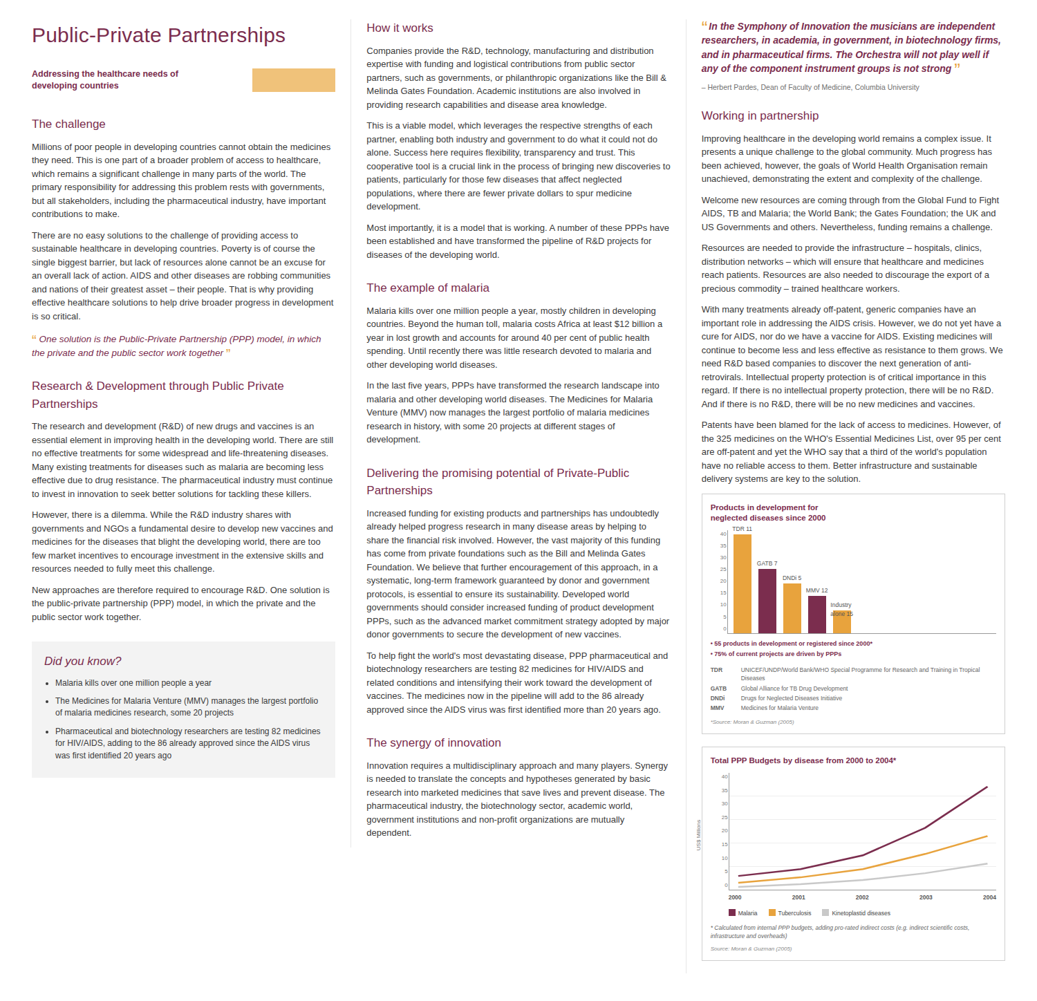Public-Private Partnerships
Addressing the healthcare needs of
developing countries
The challenge
Millions of poor people in developing countries cannot obtain the medicines they need. This is one part of a broader problem of access to healthcare, which remains a significant challenge in many parts of the world. The primary responsibility for addressing this problem rests with governments, but all stakeholders, including the pharmaceutical industry, have important contributions to make.
There are no easy solutions to the challenge of providing access to sustainable healthcare in developing countries. Poverty is of course the single biggest barrier, but lack of resources alone cannot be an excuse for an overall lack of action. AIDS and other diseases are robbing communities and nations of their greatest asset – their people. That is why providing effective healthcare solutions to help drive broader progress in development is so critical.
“ One solution is the Public-Private Partnership (PPP) model, in which the private and the public sector work together ”
Research & Development through Public Private Partnerships
The research and development (R&D) of new drugs and vaccines is an essential element in improving health in the developing world. There are still no effective treatments for some widespread and life-threatening diseases. Many existing treatments for diseases such as malaria are becoming less effective due to drug resistance. The pharmaceutical industry must continue to invest in innovation to seek better solutions for tackling these killers.
However, there is a dilemma. While the R&D industry shares with governments and NGOs a fundamental desire to develop new vaccines and medicines for the diseases that blight the developing world, there are too few market incentives to encourage investment in the extensive skills and resources needed to fully meet this challenge.
New approaches are therefore required to encourage R&D. One solution is the public-private partnership (PPP) model, in which the private and the public sector work together.
Did you know?
Malaria kills over one million people a year
The Medicines for Malaria Venture (MMV) manages the largest portfolio of malaria medicines research, some 20 projects
Pharmaceutical and biotechnology researchers are testing 82 medicines for HIV/AIDS, adding to the 86 already approved since the AIDS virus was first identified 20 years ago
How it works
Companies provide the R&D, technology, manufacturing and distribution expertise with funding and logistical contributions from public sector partners, such as governments, or philanthropic organizations like the Bill & Melinda Gates Foundation. Academic institutions are also involved in providing research capabilities and disease area knowledge.
This is a viable model, which leverages the respective strengths of each partner, enabling both industry and government to do what it could not do alone. Success here requires flexibility, transparency and trust. This cooperative tool is a crucial link in the process of bringing new discoveries to patients, particularly for those few diseases that affect neglected populations, where there are fewer private dollars to spur medicine development.
Most importantly, it is a model that is working. A number of these PPPs have been established and have transformed the pipeline of R&D projects for diseases of the developing world.
The example of malaria
Malaria kills over one million people a year, mostly children in developing countries. Beyond the human toll, malaria costs Africa at least $12 billion a year in lost growth and accounts for around 40 per cent of public health spending. Until recently there was little research devoted to malaria and other developing world diseases.
In the last five years, PPPs have transformed the research landscape into malaria and other developing world diseases. The Medicines for Malaria Venture (MMV) now manages the largest portfolio of malaria medicines research in history, with some 20 projects at different stages of development.
Delivering the promising potential of Private-Public Partnerships
Increased funding for existing products and partnerships has undoubtedly already helped progress research in many disease areas by helping to share the financial risk involved. However, the vast majority of this funding has come from private foundations such as the Bill and Melinda Gates Foundation. We believe that further encouragement of this approach, in a systematic, long-term framework guaranteed by donor and government protocols, is essential to ensure its sustainability. Developed world governments should consider increased funding of product development PPPs, such as the advanced market commitment strategy adopted by major donor governments to secure the development of new vaccines.
To help fight the world's most devastating disease, PPP pharmaceutical and biotechnology researchers are testing 82 medicines for HIV/AIDS and related conditions and intensifying their work toward the development of vaccines. The medicines now in the pipeline will add to the 86 already approved since the AIDS virus was first identified more than 20 years ago.
The synergy of innovation
Innovation requires a multidisciplinary approach and many players. Synergy is needed to translate the concepts and hypotheses generated by basic research into marketed medicines that save lives and prevent disease. The pharmaceutical industry, the biotechnology sector, academic world, government institutions and non-profit organizations are mutually dependent.
“In the Symphony of Innovation the musicians are independent researchers, in academia, in government, in biotechnology firms, and in pharmaceutical firms. The Orchestra will not play well if any of the component instrument groups is not strong ” Herbert Pardes, Dean of Faculty of Medicine, Columbia University
Working in partnership
Improving healthcare in the developing world remains a complex issue. It presents a unique challenge to the global community. Much progress has been achieved, however, the goals of World Health Organisation remain unachieved, demonstrating the extent and complexity of the challenge.
Welcome new resources are coming through from the Global Fund to Fight AIDS, TB and Malaria; the World Bank; the Gates Foundation; the UK and US Governments and others. Nevertheless, funding remains a challenge.
Resources are needed to provide the infrastructure – hospitals, clinics, distribution networks – which will ensure that healthcare and medicines reach patients. Resources are also needed to discourage the export of a precious commodity – trained healthcare workers.
With many treatments already off-patent, generic companies have an important role in addressing the AIDS crisis. However, we do not yet have a cure for AIDS, nor do we have a vaccine for AIDS. Existing medicines will continue to become less and less effective as resistance to them grows. We need R&D based companies to discover the next generation of anti-retrovirals. Intellectual property protection is of critical importance in this regard. If there is no intellectual property protection, there will be no R&D. And if there is no R&D, there will be no new medicines and vaccines.
Patents have been blamed for the lack of access to medicines. However, of the 325 medicines on the WHO's Essential Medicines List, over 95 per cent are off-patent and yet the WHO say that a third of the world's population have no reliable access to them. Better infrastructure and sustainable delivery systems are key to the solution.
Products in development for
neglected diseases since 2000
4035302520151050
TDR 11
GATB 7
DNDi 5
MMV 12
Industry
alone 15
• 55 products in development or registered since 2000*
• 75% of current projects are driven by PPPs
TDR
UNICEF/UNDP/World Bank/WHO Special Programme for Research and Training in Tropical Diseases
GATB
Global Alliance for TB Drug Development
DNDi
Drugs for Neglected Diseases Initiative
MMV
Medicines for Malaria Venture
*Source: Moran & Guzman (2005)
Total PPP Budgets by disease from 2000 to 2004*
US$ Millions
4035302520151050
20002001200220032004
Malaria Tuberculosis Kinetoplastid diseases
* Calculated from internal PPP budgets, adding pro-rated indirect costs (e.g. indirect scientific costs, infrastructure and overheads)
Source: Moran & Guzman (2005)